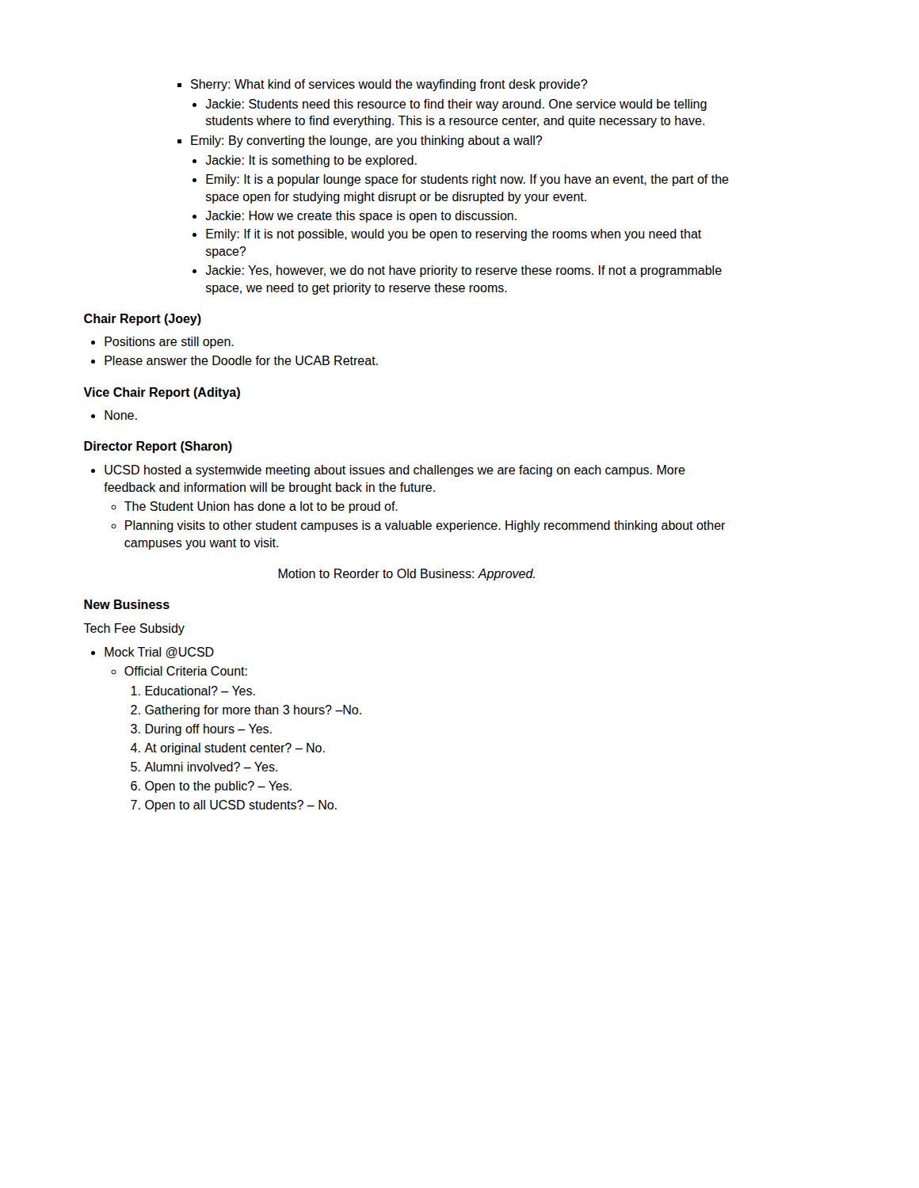Sherry: What kind of services would the wayfinding front desk provide?
Jackie: Students need this resource to find their way around. One service would be telling students where to find everything. This is a resource center, and quite necessary to have.
Emily: By converting the lounge, are you thinking about a wall?
Jackie: It is something to be explored.
Emily: It is a popular lounge space for students right now. If you have an event, the part of the space open for studying might disrupt or be disrupted by your event.
Jackie: How we create this space is open to discussion.
Emily: If it is not possible, would you be open to reserving the rooms when you need that space?
Jackie: Yes, however, we do not have priority to reserve these rooms. If not a programmable space, we need to get priority to reserve these rooms.
Chair Report (Joey)
Positions are still open.
Please answer the Doodle for the UCAB Retreat.
Vice Chair Report (Aditya)
None.
Director Report (Sharon)
UCSD hosted a systemwide meeting about issues and challenges we are facing on each campus. More feedback and information will be brought back in the future.
The Student Union has done a lot to be proud of.
Planning visits to other student campuses is a valuable experience. Highly recommend thinking about other campuses you want to visit.
Motion to Reorder to Old Business: Approved.
New Business
Tech Fee Subsidy
Mock Trial @UCSD
Official Criteria Count:
Educational? – Yes.
Gathering for more than 3 hours? –No.
During off hours – Yes.
At original student center? – No.
Alumni involved? – Yes.
Open to the public? – Yes.
Open to all UCSD students? – No.